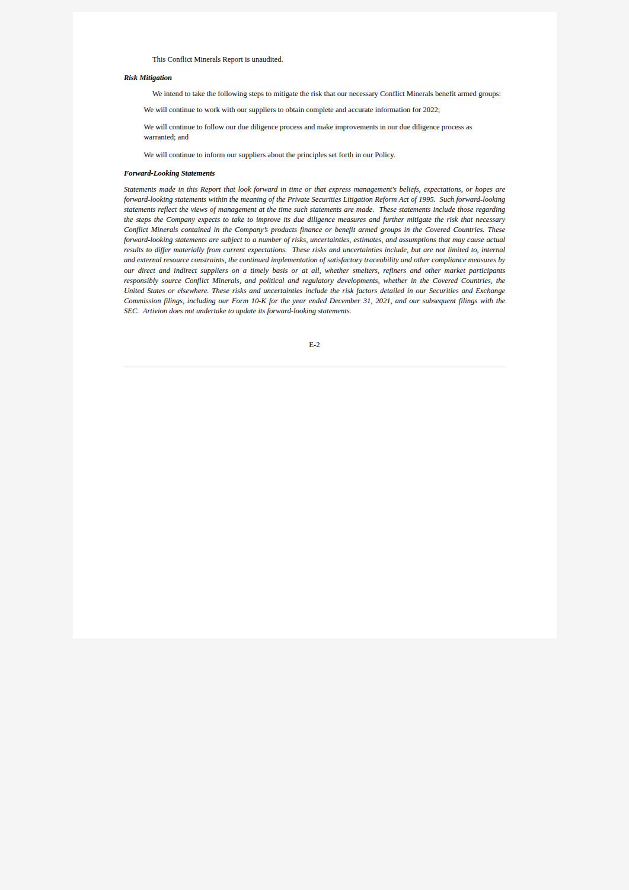This Conflict Minerals Report is unaudited.
Risk Mitigation
We intend to take the following steps to mitigate the risk that our necessary Conflict Minerals benefit armed groups:
We will continue to work with our suppliers to obtain complete and accurate information for 2022;
We will continue to follow our due diligence process and make improvements in our due diligence process as warranted; and
We will continue to inform our suppliers about the principles set forth in our Policy.
Forward-Looking Statements
Statements made in this Report that look forward in time or that express management's beliefs, expectations, or hopes are forward-looking statements within the meaning of the Private Securities Litigation Reform Act of 1995. Such forward-looking statements reflect the views of management at the time such statements are made. These statements include those regarding the steps the Company expects to take to improve its due diligence measures and further mitigate the risk that necessary Conflict Minerals contained in the Company’s products finance or benefit armed groups in the Covered Countries. These forward-looking statements are subject to a number of risks, uncertainties, estimates, and assumptions that may cause actual results to differ materially from current expectations. These risks and uncertainties include, but are not limited to, internal and external resource constraints, the continued implementation of satisfactory traceability and other compliance measures by our direct and indirect suppliers on a timely basis or at all, whether smelters, refiners and other market participants responsibly source Conflict Minerals, and political and regulatory developments, whether in the Covered Countries, the United States or elsewhere. These risks and uncertainties include the risk factors detailed in our Securities and Exchange Commission filings, including our Form 10-K for the year ended December 31, 2021, and our subsequent filings with the SEC. Artivion does not undertake to update its forward-looking statements.
E-2